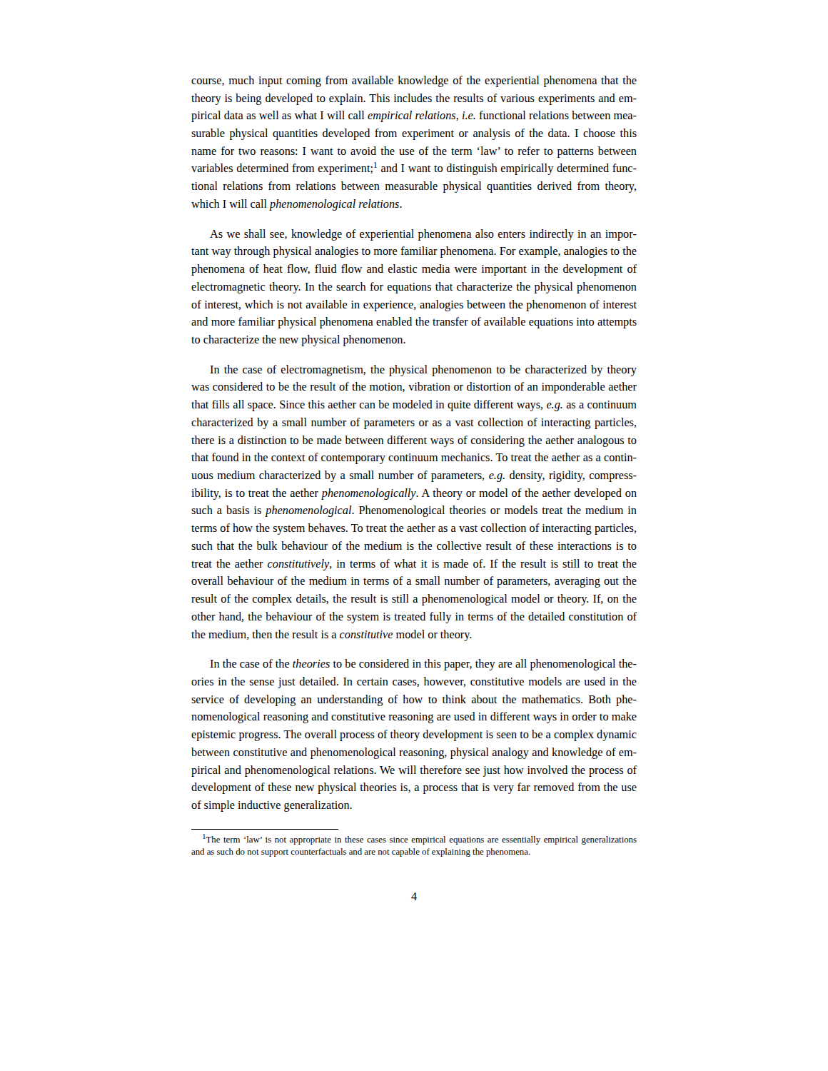course, much input coming from available knowledge of the experiential phenomena that the theory is being developed to explain. This includes the results of various experiments and empirical data as well as what I will call empirical relations, i.e. functional relations between measurable physical quantities developed from experiment or analysis of the data. I choose this name for two reasons: I want to avoid the use of the term ‘law’ to refer to patterns between variables determined from experiment;1 and I want to distinguish empirically determined functional relations from relations between measurable physical quantities derived from theory, which I will call phenomenological relations.
As we shall see, knowledge of experiential phenomena also enters indirectly in an important way through physical analogies to more familiar phenomena. For example, analogies to the phenomena of heat flow, fluid flow and elastic media were important in the development of electromagnetic theory. In the search for equations that characterize the physical phenomenon of interest, which is not available in experience, analogies between the phenomenon of interest and more familiar physical phenomena enabled the transfer of available equations into attempts to characterize the new physical phenomenon.
In the case of electromagnetism, the physical phenomenon to be characterized by theory was considered to be the result of the motion, vibration or distortion of an imponderable aether that fills all space. Since this aether can be modeled in quite different ways, e.g. as a continuum characterized by a small number of parameters or as a vast collection of interacting particles, there is a distinction to be made between different ways of considering the aether analogous to that found in the context of contemporary continuum mechanics. To treat the aether as a continuous medium characterized by a small number of parameters, e.g. density, rigidity, compressibility, is to treat the aether phenomenologically. A theory or model of the aether developed on such a basis is phenomenological. Phenomenological theories or models treat the medium in terms of how the system behaves. To treat the aether as a vast collection of interacting particles, such that the bulk behaviour of the medium is the collective result of these interactions is to treat the aether constitutively, in terms of what it is made of. If the result is still to treat the overall behaviour of the medium in terms of a small number of parameters, averaging out the result of the complex details, the result is still a phenomenological model or theory. If, on the other hand, the behaviour of the system is treated fully in terms of the detailed constitution of the medium, then the result is a constitutive model or theory.
In the case of the theories to be considered in this paper, they are all phenomenological theories in the sense just detailed. In certain cases, however, constitutive models are used in the service of developing an understanding of how to think about the mathematics. Both phenomenological reasoning and constitutive reasoning are used in different ways in order to make epistemic progress. The overall process of theory development is seen to be a complex dynamic between constitutive and phenomenological reasoning, physical analogy and knowledge of empirical and phenomenological relations. We will therefore see just how involved the process of development of these new physical theories is, a process that is very far removed from the use of simple inductive generalization.
1The term ‘law’ is not appropriate in these cases since empirical equations are essentially empirical generalizations and as such do not support counterfactuals and are not capable of explaining the phenomena.
4